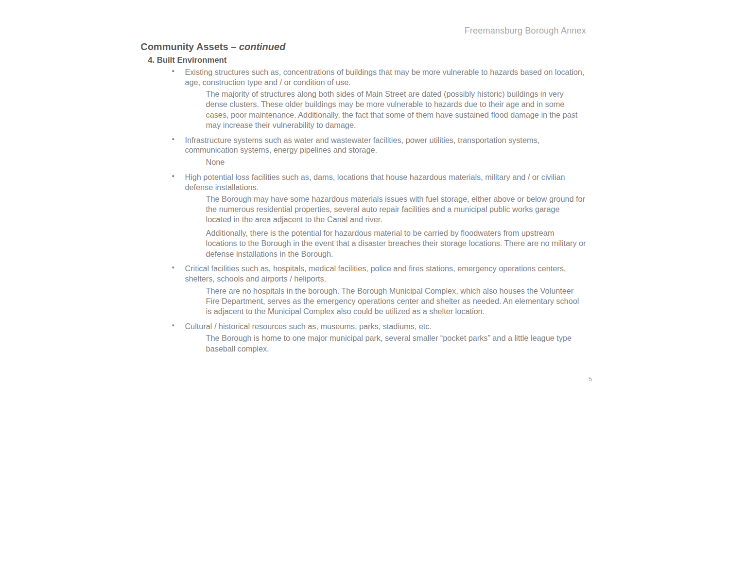Freemansburg Borough Annex
Community Assets – continued
Built Environment
Existing structures such as, concentrations of buildings that may be more vulnerable to hazards based on location, age, construction type and / or condition of use.
The majority of structures along both sides of Main Street are dated (possibly historic) buildings in very dense clusters. These older buildings may be more vulnerable to hazards due to their age and in some cases, poor maintenance. Additionally, the fact that some of them have sustained flood damage in the past may increase their vulnerability to damage.
Infrastructure systems such as water and wastewater facilities, power utilities, transportation systems, communication systems, energy pipelines and storage.
None
High potential loss facilities such as, dams, locations that house hazardous materials, military and / or civilian defense installations.
The Borough may have some hazardous materials issues with fuel storage, either above or below ground for the numerous residential properties, several auto repair facilities and a municipal public works garage located in the area adjacent to the Canal and river.
Additionally, there is the potential for hazardous material to be carried by floodwaters from upstream locations to the Borough in the event that a disaster breaches their storage locations. There are no military or defense installations in the Borough.
Critical facilities such as, hospitals, medical facilities, police and fires stations, emergency operations centers, shelters, schools and airports / heliports.
There are no hospitals in the borough. The Borough Municipal Complex, which also houses the Volunteer Fire Department, serves as the emergency operations center and shelter as needed. An elementary school is adjacent to the Municipal Complex also could be utilized as a shelter location.
Cultural / historical resources such as, museums, parks, stadiums, etc.
The Borough is home to one major municipal park, several smaller “pocket parks” and a little league type baseball complex.
5